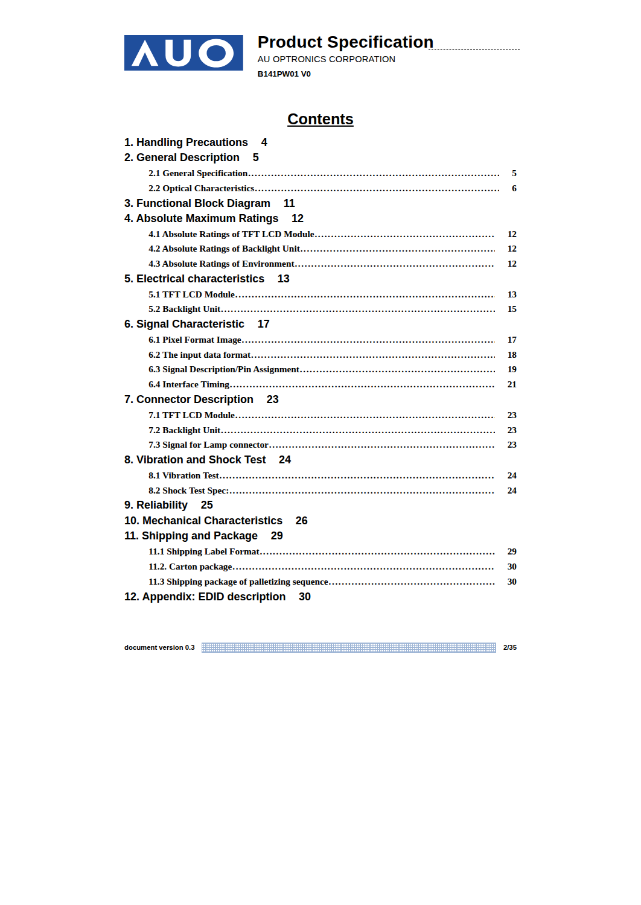Product Specification
AU OPTRONICS CORPORATION
B141PW01 V0
Contents
1. Handling Precautions4
2. General Description5
2.1 General Specification.................................................................................................................. 5
2.2 Optical Characteristics.................................................................................................................. 6
3. Functional Block Diagram11
4. Absolute Maximum Ratings12
4.1 Absolute Ratings of TFT LCD Module.................................................................................................................. 12
4.2 Absolute Ratings of Backlight Unit.................................................................................................................. 12
4.3 Absolute Ratings of Environment.................................................................................................................. 12
5. Electrical characteristics13
5.1 TFT LCD Module.................................................................................................................. 13
5.2 Backlight Unit.................................................................................................................. 15
6. Signal Characteristic17
6.1 Pixel Format Image.................................................................................................................. 17
6.2 The input data format.................................................................................................................. 18
6.3 Signal Description/Pin Assignment.................................................................................................................. 19
6.4 Interface Timing.................................................................................................................. 21
7. Connector Description23
7.1 TFT LCD Module.................................................................................................................. 23
7.2 Backlight Unit.................................................................................................................. 23
7.3 Signal for Lamp connector.................................................................................................................. 23
8. Vibration and Shock Test24
8.1 Vibration Test.................................................................................................................. 24
8.2 Shock Test Spec:.................................................................................................................. 24
9. Reliability25
10. Mechanical Characteristics26
11. Shipping and Package29
11.1 Shipping Label Format.................................................................................................................. 29
11.2. Carton package.................................................................................................................. 30
11.3 Shipping package of palletizing sequence.................................................................................................................. 30
12. Appendix: EDID description30
document version 0.3 2/35